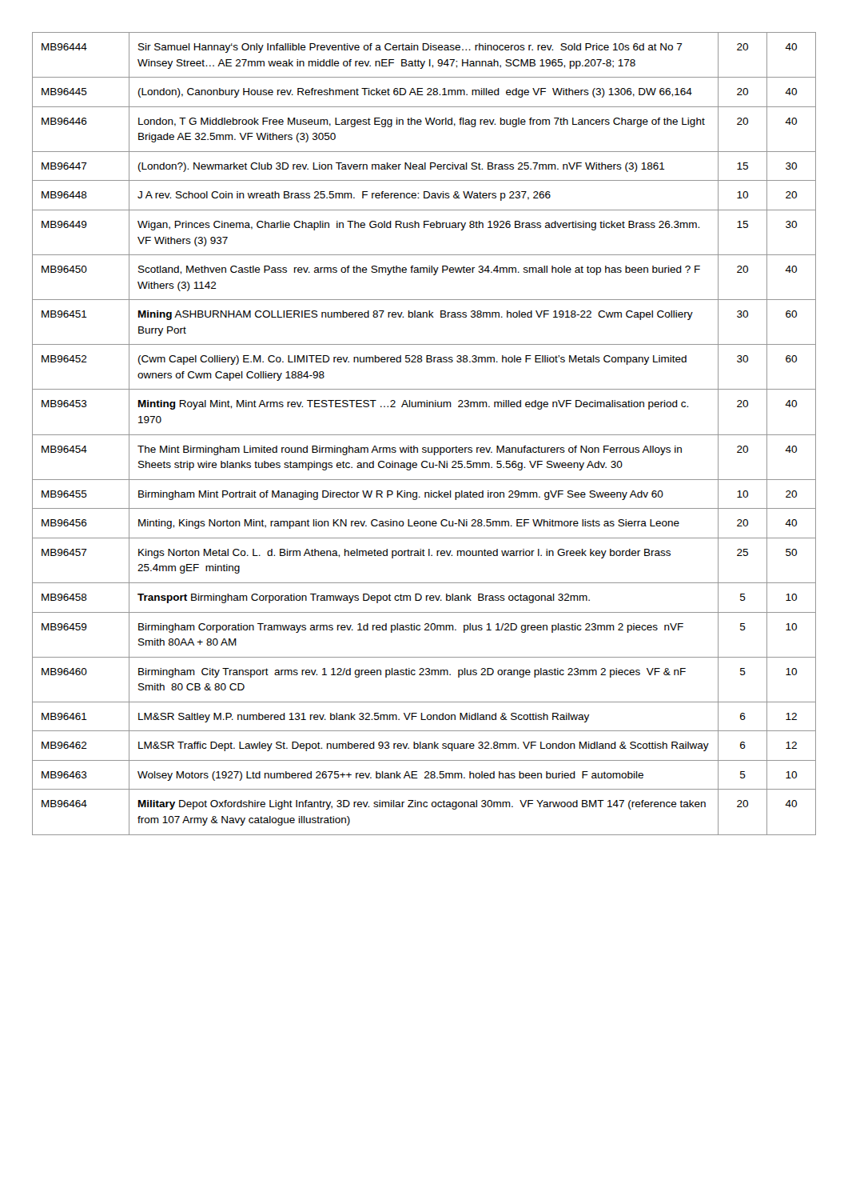| MB96444 | Sir Samuel Hannay‘s Only Infallible Preventive of a Certain Disease… rhinoceros r. rev. Sold Price 10s 6d at No 7 Winsey Street… AE 27mm weak in middle of rev. nEF Batty I, 947; Hannah, SCMB 1965, pp.207-8; 178 | 20 | 40 |
| MB96445 | (London), Canonbury House rev. Refreshment Ticket 6D AE 28.1mm. milled edge VF Withers (3) 1306, DW 66,164 | 20 | 40 |
| MB96446 | London, T G Middlebrook Free Museum, Largest Egg in the World, flag rev. bugle from 7th Lancers Charge of the Light Brigade AE 32.5mm. VF Withers (3) 3050 | 20 | 40 |
| MB96447 | (London?). Newmarket Club 3D rev. Lion Tavern maker Neal Percival St. Brass 25.7mm. nVF Withers (3) 1861 | 15 | 30 |
| MB96448 | J A rev. School Coin in wreath Brass 25.5mm. F reference: Davis & Waters p 237, 266 | 10 | 20 |
| MB96449 | Wigan, Princes Cinema, Charlie Chaplin in The Gold Rush February 8th 1926 Brass advertising ticket Brass 26.3mm. VF Withers (3) 937 | 15 | 30 |
| MB96450 | Scotland, Methven Castle Pass rev. arms of the Smythe family Pewter 34.4mm. small hole at top has been buried ? F Withers (3) 1142 | 20 | 40 |
| MB96451 | Mining ASHBURNHAM COLLIERIES numbered 87 rev. blank Brass 38mm. holed VF 1918-22 Cwm Capel Colliery Burry Port | 30 | 60 |
| MB96452 | (Cwm Capel Colliery) E.M. Co. LIMITED rev. numbered 528 Brass 38.3mm. hole F Elliot’s Metals Company Limited owners of Cwm Capel Colliery 1884-98 | 30 | 60 |
| MB96453 | Minting Royal Mint, Mint Arms rev. TESTESTEST …2 Aluminium 23mm. milled edge nVF Decimalisation period c. 1970 | 20 | 40 |
| MB96454 | The Mint Birmingham Limited round Birmingham Arms with supporters rev. Manufacturers of Non Ferrous Alloys in Sheets strip wire blanks tubes stampings etc. and Coinage Cu-Ni 25.5mm. 5.56g. VF Sweeny Adv. 30 | 20 | 40 |
| MB96455 | Birmingham Mint Portrait of Managing Director W R P King. nickel plated iron 29mm. gVF See Sweeny Adv 60 | 10 | 20 |
| MB96456 | Minting, Kings Norton Mint, rampant lion KN rev. Casino Leone Cu-Ni 28.5mm. EF Whitmore lists as Sierra Leone | 20 | 40 |
| MB96457 | Kings Norton Metal Co. L. d. Birm Athena, helmeted portrait l. rev. mounted warrior l. in Greek key border Brass 25.4mm gEF minting | 25 | 50 |
| MB96458 | Transport Birmingham Corporation Tramways Depot ctm D rev. blank Brass octagonal 32mm. | 5 | 10 |
| MB96459 | Birmingham Corporation Tramways arms rev. 1d red plastic 20mm. plus 1 1/2D green plastic 23mm 2 pieces nVF Smith 80AA + 80 AM | 5 | 10 |
| MB96460 | Birmingham City Transport arms rev. 1 12/d green plastic 23mm. plus 2D orange plastic 23mm 2 pieces VF & nF Smith 80 CB & 80 CD | 5 | 10 |
| MB96461 | LM&SR Saltley M.P. numbered 131 rev. blank 32.5mm. VF London Midland & Scottish Railway | 6 | 12 |
| MB96462 | LM&SR Traffic Dept. Lawley St. Depot. numbered 93 rev. blank square 32.8mm. VF London Midland & Scottish Railway | 6 | 12 |
| MB96463 | Wolsey Motors (1927) Ltd numbered 2675++ rev. blank AE 28.5mm. holed has been buried F automobile | 5 | 10 |
| MB96464 | Military Depot Oxfordshire Light Infantry, 3D rev. similar Zinc octagonal 30mm. VF Yarwood BMT 147 (reference taken from 107 Army & Navy catalogue illustration) | 20 | 40 |